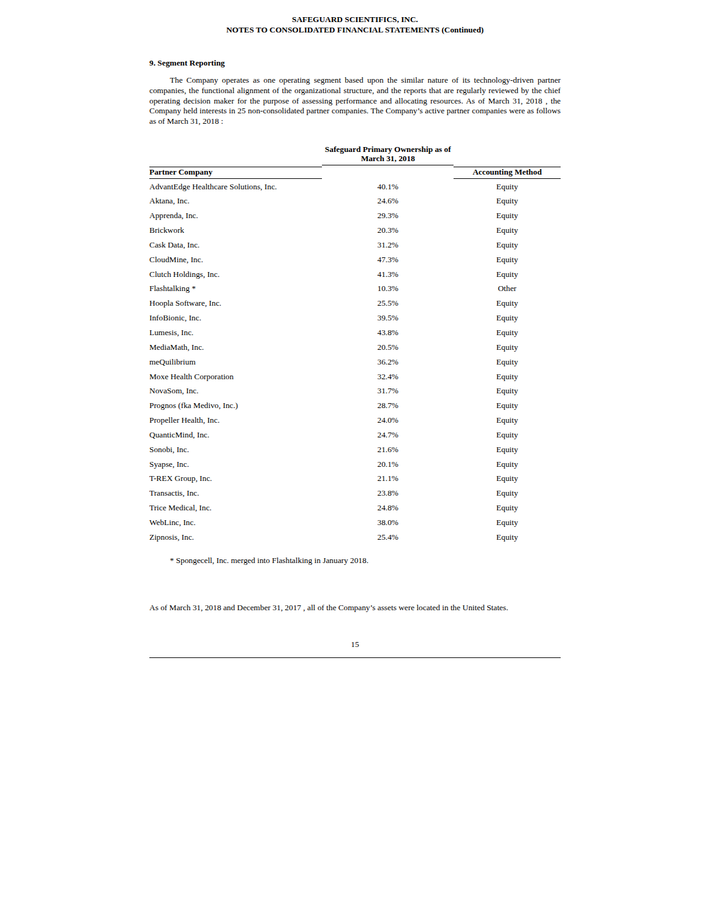SAFEGUARD SCIENTIFICS, INC.
NOTES TO CONSOLIDATED FINANCIAL STATEMENTS (Continued)
9. Segment Reporting
The Company operates as one operating segment based upon the similar nature of its technology-driven partner companies, the functional alignment of the organizational structure, and the reports that are regularly reviewed by the chief operating decision maker for the purpose of assessing performance and allocating resources. As of March 31, 2018 , the Company held interests in 25 non-consolidated partner companies. The Company’s active partner companies were as follows as of March 31, 2018 :
| | Safeguard Primary Ownership as of March 31, 2018 | |
| --- | --- | --- |
| Partner Company | | Accounting Method |
| AdvantEdge Healthcare Solutions, Inc. | 40.1% | Equity |
| Aktana, Inc. | 24.6% | Equity |
| Apprenda, Inc. | 29.3% | Equity |
| Brickwork | 20.3% | Equity |
| Cask Data, Inc. | 31.2% | Equity |
| CloudMine, Inc. | 47.3% | Equity |
| Clutch Holdings, Inc. | 41.3% | Equity |
| Flashtalking * | 10.3% | Other |
| Hoopla Software, Inc. | 25.5% | Equity |
| InfoBionic, Inc. | 39.5% | Equity |
| Lumesis, Inc. | 43.8% | Equity |
| MediaMath, Inc. | 20.5% | Equity |
| meQuilibrium | 36.2% | Equity |
| Moxe Health Corporation | 32.4% | Equity |
| NovaSom, Inc. | 31.7% | Equity |
| Prognos (fka Medivo, Inc.) | 28.7% | Equity |
| Propeller Health, Inc. | 24.0% | Equity |
| QuanticMind, Inc. | 24.7% | Equity |
| Sonobi, Inc. | 21.6% | Equity |
| Syapse, Inc. | 20.1% | Equity |
| T-REX Group, Inc. | 21.1% | Equity |
| Transactis, Inc. | 23.8% | Equity |
| Trice Medical, Inc. | 24.8% | Equity |
| WebLinc, Inc. | 38.0% | Equity |
| Zipnosis, Inc. | 25.4% | Equity |
* Spongecell, Inc. merged into Flashtalking in January 2018.
As of March 31, 2018 and December 31, 2017 , all of the Company’s assets were located in the United States.
15